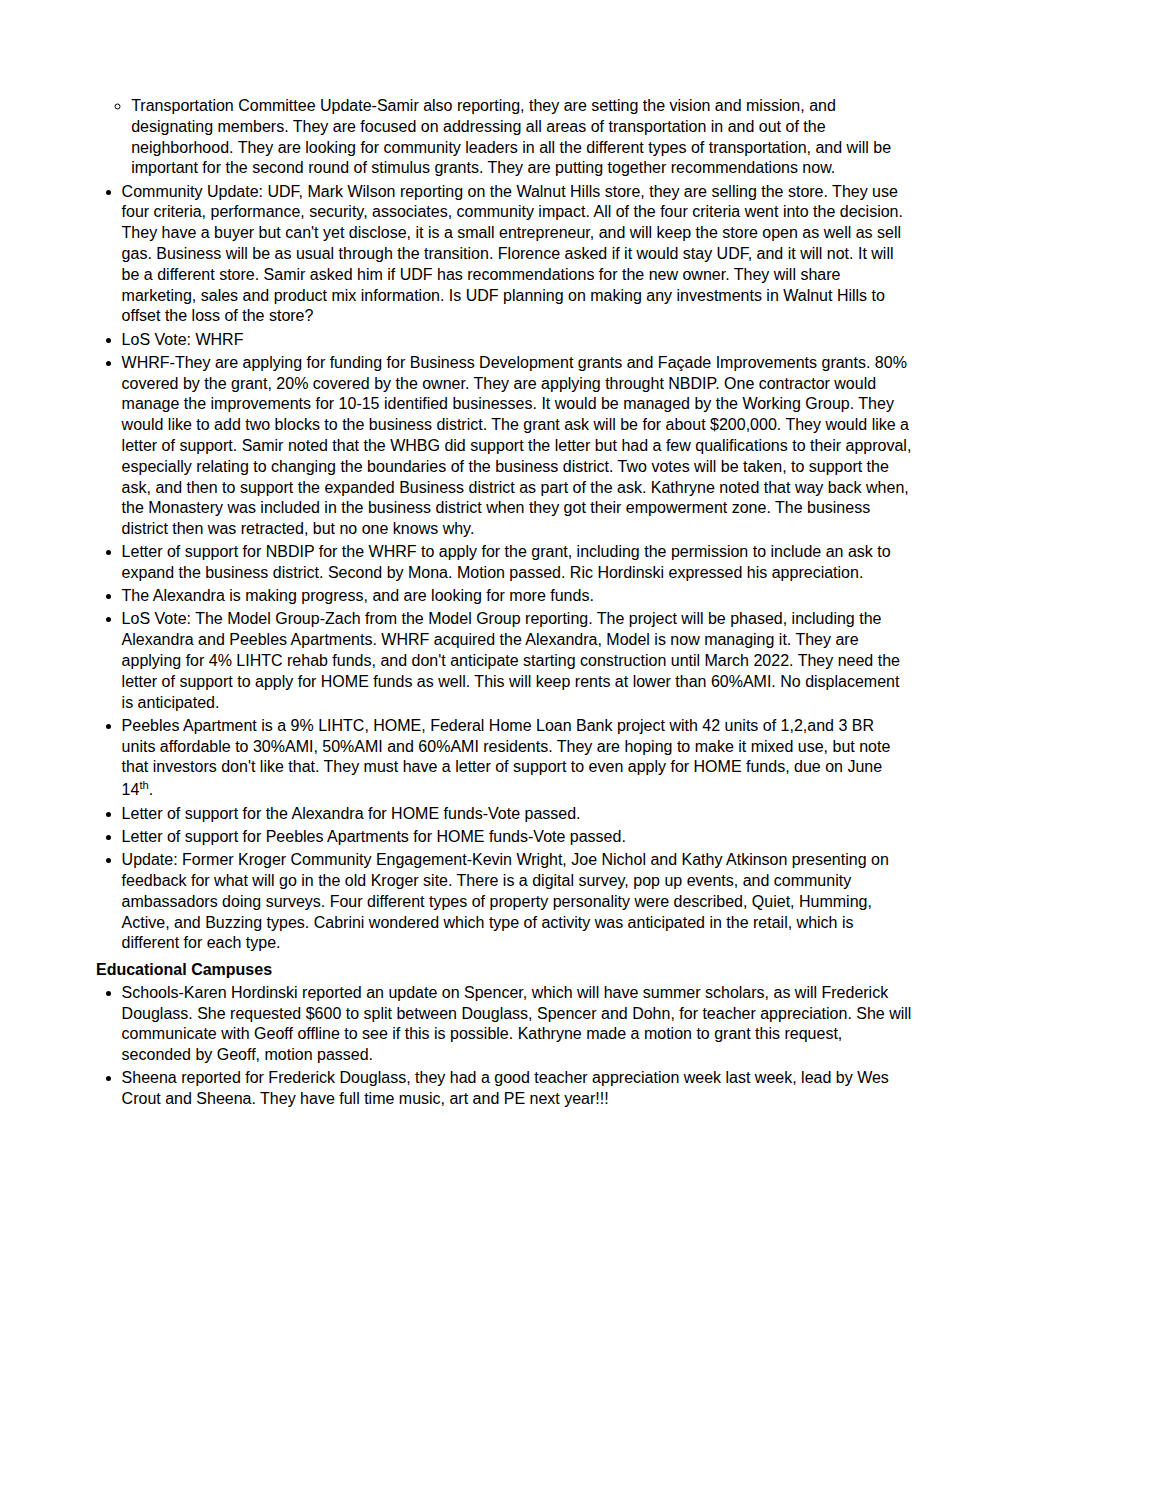Transportation Committee Update-Samir also reporting, they are setting the vision and mission, and designating members. They are focused on addressing all areas of transportation in and out of the neighborhood. They are looking for community leaders in all the different types of transportation, and will be important for the second round of stimulus grants. They are putting together recommendations now.
Community Update: UDF, Mark Wilson reporting on the Walnut Hills store, they are selling the store. They use four criteria, performance, security, associates, community impact. All of the four criteria went into the decision. They have a buyer but can't yet disclose, it is a small entrepreneur, and will keep the store open as well as sell gas. Business will be as usual through the transition. Florence asked if it would stay UDF, and it will not. It will be a different store. Samir asked him if UDF has recommendations for the new owner. They will share marketing, sales and product mix information. Is UDF planning on making any investments in Walnut Hills to offset the loss of the store?
LoS Vote: WHRF
WHRF-They are applying for funding for Business Development grants and Façade Improvements grants. 80% covered by the grant, 20% covered by the owner. They are applying throught NBDIP. One contractor would manage the improvements for 10-15 identified businesses. It would be managed by the Working Group. They would like to add two blocks to the business district. The grant ask will be for about $200,000. They would like a letter of support. Samir noted that the WHBG did support the letter but had a few qualifications to their approval, especially relating to changing the boundaries of the business district. Two votes will be taken, to support the ask, and then to support the expanded Business district as part of the ask. Kathryne noted that way back when, the Monastery was included in the business district when they got their empowerment zone. The business district then was retracted, but no one knows why.
Letter of support for NBDIP for the WHRF to apply for the grant, including the permission to include an ask to expand the business district. Second by Mona. Motion passed. Ric Hordinski expressed his appreciation.
The Alexandra is making progress, and are looking for more funds.
LoS Vote: The Model Group-Zach from the Model Group reporting. The project will be phased, including the Alexandra and Peebles Apartments. WHRF acquired the Alexandra, Model is now managing it. They are applying for 4% LIHTC rehab funds, and don't anticipate starting construction until March 2022. They need the letter of support to apply for HOME funds as well. This will keep rents at lower than 60%AMI. No displacement is anticipated.
Peebles Apartment is a 9% LIHTC, HOME, Federal Home Loan Bank project with 42 units of 1,2,and 3 BR units affordable to 30%AMI, 50%AMI and 60%AMI residents. They are hoping to make it mixed use, but note that investors don't like that. They must have a letter of support to even apply for HOME funds, due on June 14th.
Letter of support for the Alexandra for HOME funds-Vote passed.
Letter of support for Peebles Apartments for HOME funds-Vote passed.
Update: Former Kroger Community Engagement-Kevin Wright, Joe Nichol and Kathy Atkinson presenting on feedback for what will go in the old Kroger site. There is a digital survey, pop up events, and community ambassadors doing surveys. Four different types of property personality were described, Quiet, Humming, Active, and Buzzing types. Cabrini wondered which type of activity was anticipated in the retail, which is different for each type.
Educational Campuses
Schools-Karen Hordinski reported an update on Spencer, which will have summer scholars, as will Frederick Douglass. She requested $600 to split between Douglass, Spencer and Dohn, for teacher appreciation. She will communicate with Geoff offline to see if this is possible. Kathryne made a motion to grant this request, seconded by Geoff, motion passed.
Sheena reported for Frederick Douglass, they had a good teacher appreciation week last week, lead by Wes Crout and Sheena. They have full time music, art and PE next year!!!